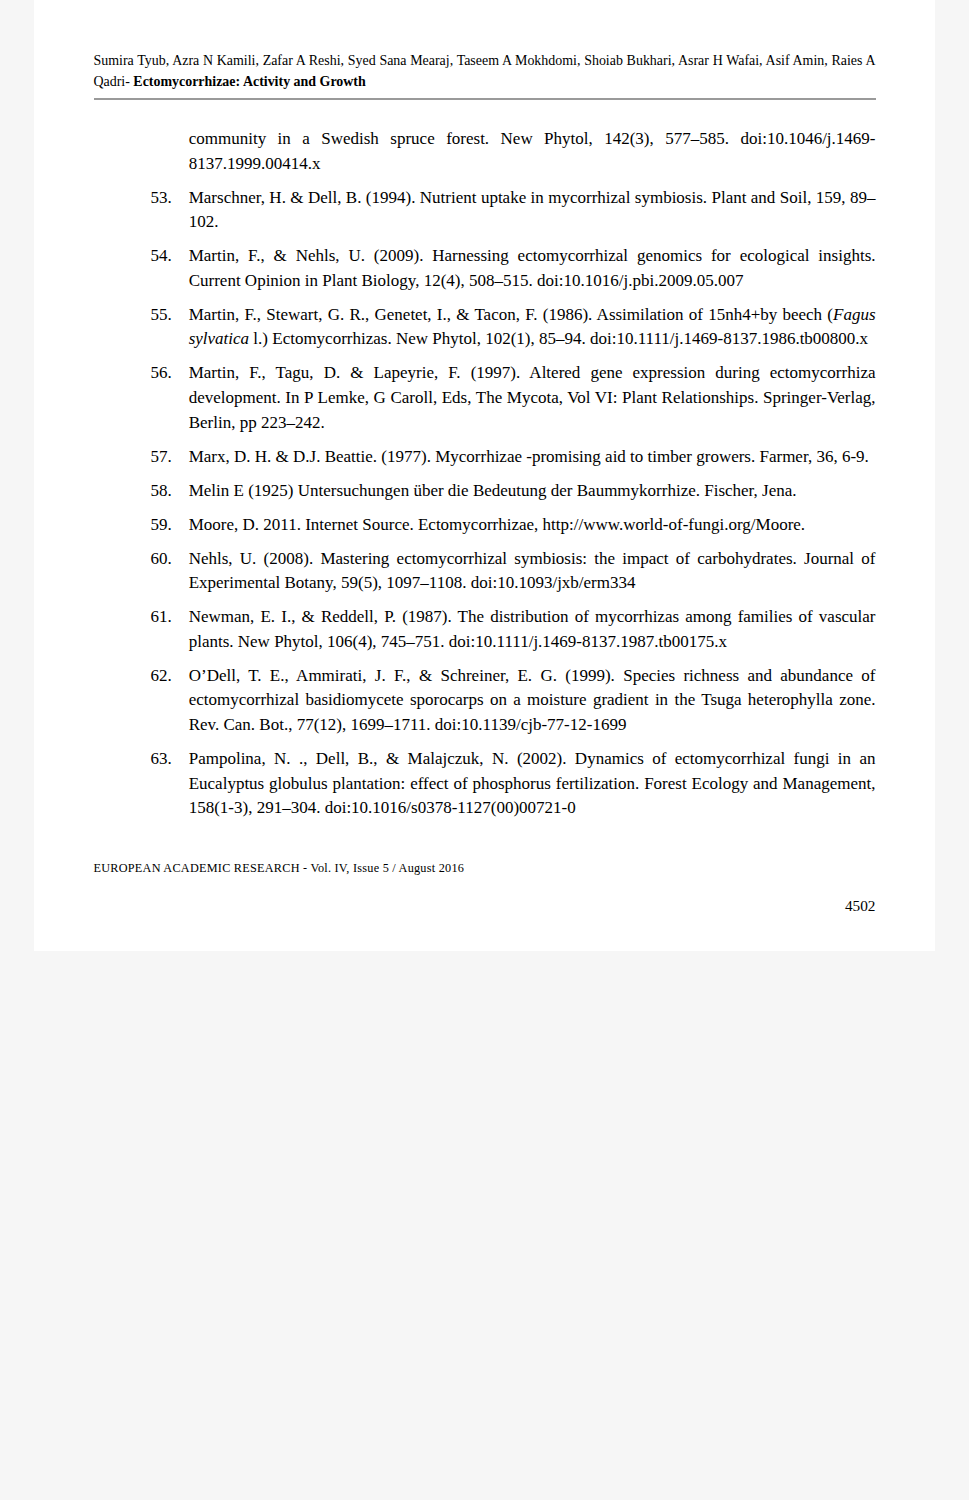Sumira Tyub, Azra N Kamili, Zafar A Reshi, Syed Sana Mearaj, Taseem A Mokhdomi, Shoiab Bukhari, Asrar H Wafai, Asif Amin, Raies A Qadri- Ectomycorrhizae: Activity and Growth
community in a Swedish spruce forest. New Phytol, 142(3), 577–585. doi:10.1046/j.1469-8137.1999.00414.x
53. Marschner, H. & Dell, B. (1994). Nutrient uptake in mycorrhizal symbiosis. Plant and Soil, 159, 89–102.
54. Martin, F., & Nehls, U. (2009). Harnessing ectomycorrhizal genomics for ecological insights. Current Opinion in Plant Biology, 12(4), 508–515. doi:10.1016/j.pbi.2009.05.007
55. Martin, F., Stewart, G. R., Genetet, I., & Tacon, F. (1986). Assimilation of 15nh4+by beech (Fagus sylvatica l.) Ectomycorrhizas. New Phytol, 102(1), 85–94. doi:10.1111/j.1469-8137.1986.tb00800.x
56. Martin, F., Tagu, D. & Lapeyrie, F. (1997). Altered gene expression during ectomycorrhiza development. In P Lemke, G Caroll, Eds, The Mycota, Vol VI: Plant Relationships. Springer-Verlag, Berlin, pp 223–242.
57. Marx, D. H. & D.J. Beattie. (1977). Mycorrhizae -promising aid to timber growers. Farmer, 36, 6-9.
58. Melin E (1925) Untersuchungen über die Bedeutung der Baummykorrhize. Fischer, Jena.
59. Moore, D. 2011. Internet Source. Ectomycorrhizae, http://www.world-of-fungi.org/Moore.
60. Nehls, U. (2008). Mastering ectomycorrhizal symbiosis: the impact of carbohydrates. Journal of Experimental Botany, 59(5), 1097–1108. doi:10.1093/jxb/erm334
61. Newman, E. I., & Reddell, P. (1987). The distribution of mycorrhizas among families of vascular plants. New Phytol, 106(4), 745–751. doi:10.1111/j.1469-8137.1987.tb00175.x
62. O’Dell, T. E., Ammirati, J. F., & Schreiner, E. G. (1999). Species richness and abundance of ectomycorrhizal basidiomycete sporocarps on a moisture gradient in the Tsuga heterophylla zone. Rev. Can. Bot., 77(12), 1699–1711. doi:10.1139/cjb-77-12-1699
63. Pampolina, N. ., Dell, B., & Malajczuk, N. (2002). Dynamics of ectomycorrhizal fungi in an Eucalyptus globulus plantation: effect of phosphorus fertilization. Forest Ecology and Management, 158(1-3), 291–304. doi:10.1016/s0378-1127(00)00721-0
EUROPEAN ACADEMIC RESEARCH - Vol. IV, Issue 5 / August 2016
4502